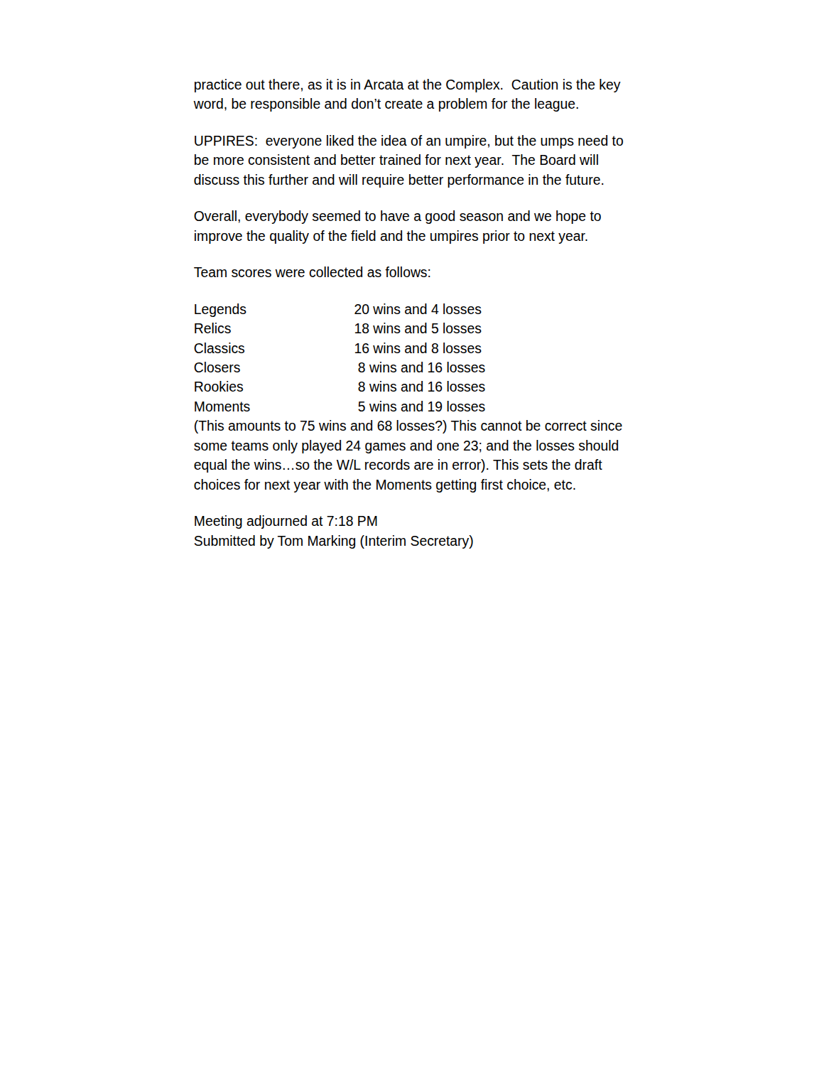practice out there, as it is in Arcata at the Complex. Caution is the key word, be responsible and don’t create a problem for the league.
UPPIRES: everyone liked the idea of an umpire, but the umps need to be more consistent and better trained for next year. The Board will discuss this further and will require better performance in the future.
Overall, everybody seemed to have a good season and we hope to improve the quality of the field and the umpires prior to next year.
Team scores were collected as follows:
| Legends | 20 wins and 4 losses |
| Relics | 18 wins and 5 losses |
| Classics | 16 wins and 8 losses |
| Closers | 8 wins and 16 losses |
| Rookies | 8 wins and 16 losses |
| Moments | 5 wins and 19 losses |
(This amounts to 75 wins and 68 losses?) This cannot be correct since some teams only played 24 games and one 23; and the losses should equal the wins…so the W/L records are in error). This sets the draft choices for next year with the Moments getting first choice, etc.
Meeting adjourned at 7:18 PM
Submitted by Tom Marking (Interim Secretary)